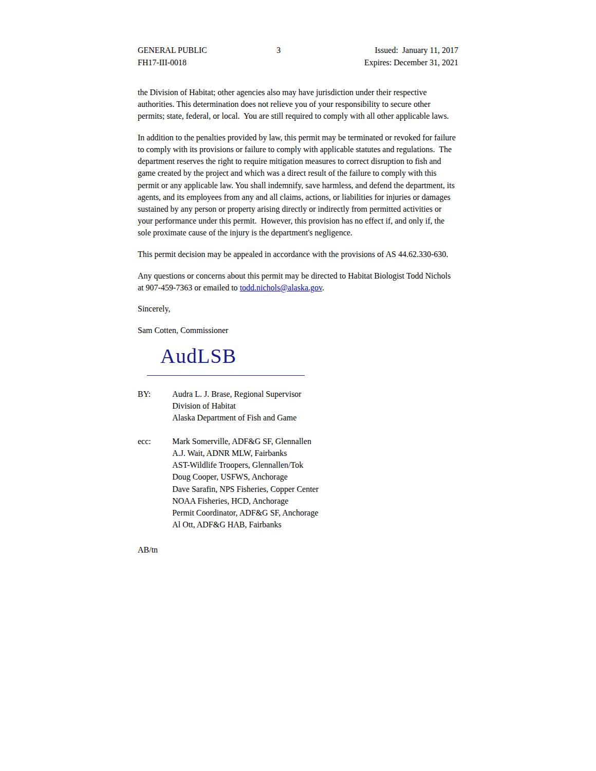| GENERAL PUBLIC | 3 | Issued: January 11, 2017 |
| FH17-III-0018 | | Expires: December 31, 2021 |
the Division of Habitat; other agencies also may have jurisdiction under their respective authorities. This determination does not relieve you of your responsibility to secure other permits; state, federal, or local. You are still required to comply with all other applicable laws.
In addition to the penalties provided by law, this permit may be terminated or revoked for failure to comply with its provisions or failure to comply with applicable statutes and regulations. The department reserves the right to require mitigation measures to correct disruption to fish and game created by the project and which was a direct result of the failure to comply with this permit or any applicable law. You shall indemnify, save harmless, and defend the department, its agents, and its employees from any and all claims, actions, or liabilities for injuries or damages sustained by any person or property arising directly or indirectly from permitted activities or your performance under this permit. However, this provision has no effect if, and only if, the sole proximate cause of the injury is the department's negligence.
This permit decision may be appealed in accordance with the provisions of AS 44.62.330-630.
Any questions or concerns about this permit may be directed to Habitat Biologist Todd Nichols at 907-459-7363 or emailed to todd.nichols@alaska.gov.
Sincerely,
Sam Cotten, Commissioner
AudLSB
| BY: | Audra L. J. Brase, Regional Supervisor Division of Habitat Alaska Department of Fish and Game |
| ecc: | Mark Somerville, ADF&G SF, Glennallen A.J. Wait, ADNR MLW, Fairbanks AST-Wildlife Troopers, Glennallen/Tok Doug Cooper, USFWS, Anchorage Dave Sarafin, NPS Fisheries, Copper Center NOAA Fisheries, HCD, Anchorage Permit Coordinator, ADF&G SF, Anchorage Al Ott, ADF&G HAB, Fairbanks |
AB/tn